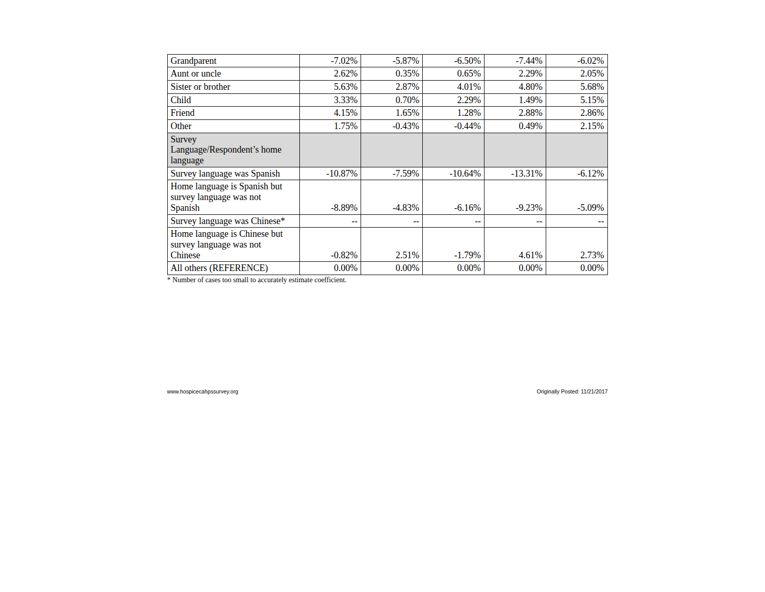| Grandparent | -7.02% | -5.87% | -6.50% | -7.44% | -6.02% |
| Aunt or uncle | 2.62% | 0.35% | 0.65% | 2.29% | 2.05% |
| Sister or brother | 5.63% | 2.87% | 4.01% | 4.80% | 5.68% |
| Child | 3.33% | 0.70% | 2.29% | 1.49% | 5.15% |
| Friend | 4.15% | 1.65% | 1.28% | 2.88% | 2.86% |
| Other | 1.75% | -0.43% | -0.44% | 0.49% | 2.15% |
| Survey Language/Respondent’s home language | | | | | |
| Survey language was Spanish | -10.87% | -7.59% | -10.64% | -13.31% | -6.12% |
| Home language is Spanish but survey language was not Spanish | -8.89% | -4.83% | -6.16% | -9.23% | -5.09% |
| Survey language was Chinese* | -- | -- | -- | -- | -- |
| Home language is Chinese but survey language was not Chinese | -0.82% | 2.51% | -1.79% | 4.61% | 2.73% |
| All others (REFERENCE) | 0.00% | 0.00% | 0.00% | 0.00% | 0.00% |
* Number of cases too small to accurately estimate coefficient.
www.hospicecahpssurvey.org Originally Posted: 11/21/2017